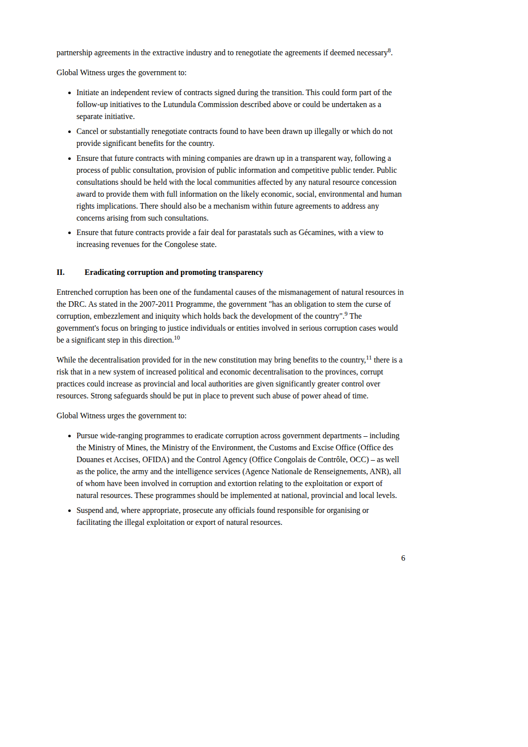partnership agreements in the extractive industry and to renegotiate the agreements if deemed necessary8.
Global Witness urges the government to:
Initiate an independent review of contracts signed during the transition. This could form part of the follow-up initiatives to the Lutundula Commission described above or could be undertaken as a separate initiative.
Cancel or substantially renegotiate contracts found to have been drawn up illegally or which do not provide significant benefits for the country.
Ensure that future contracts with mining companies are drawn up in a transparent way, following a process of public consultation, provision of public information and competitive public tender. Public consultations should be held with the local communities affected by any natural resource concession award to provide them with full information on the likely economic, social, environmental and human rights implications. There should also be a mechanism within future agreements to address any concerns arising from such consultations.
Ensure that future contracts provide a fair deal for parastatals such as Gécamines, with a view to increasing revenues for the Congolese state.
II. Eradicating corruption and promoting transparency
Entrenched corruption has been one of the fundamental causes of the mismanagement of natural resources in the DRC. As stated in the 2007-2011 Programme, the government "has an obligation to stem the curse of corruption, embezzlement and iniquity which holds back the development of the country".9 The government's focus on bringing to justice individuals or entities involved in serious corruption cases would be a significant step in this direction.10
While the decentralisation provided for in the new constitution may bring benefits to the country,11 there is a risk that in a new system of increased political and economic decentralisation to the provinces, corrupt practices could increase as provincial and local authorities are given significantly greater control over resources. Strong safeguards should be put in place to prevent such abuse of power ahead of time.
Global Witness urges the government to:
Pursue wide-ranging programmes to eradicate corruption across government departments – including the Ministry of Mines, the Ministry of the Environment, the Customs and Excise Office (Office des Douanes et Accises, OFIDA) and the Control Agency (Office Congolais de Contrôle, OCC) – as well as the police, the army and the intelligence services (Agence Nationale de Renseignements, ANR), all of whom have been involved in corruption and extortion relating to the exploitation or export of natural resources. These programmes should be implemented at national, provincial and local levels.
Suspend and, where appropriate, prosecute any officials found responsible for organising or facilitating the illegal exploitation or export of natural resources.
6